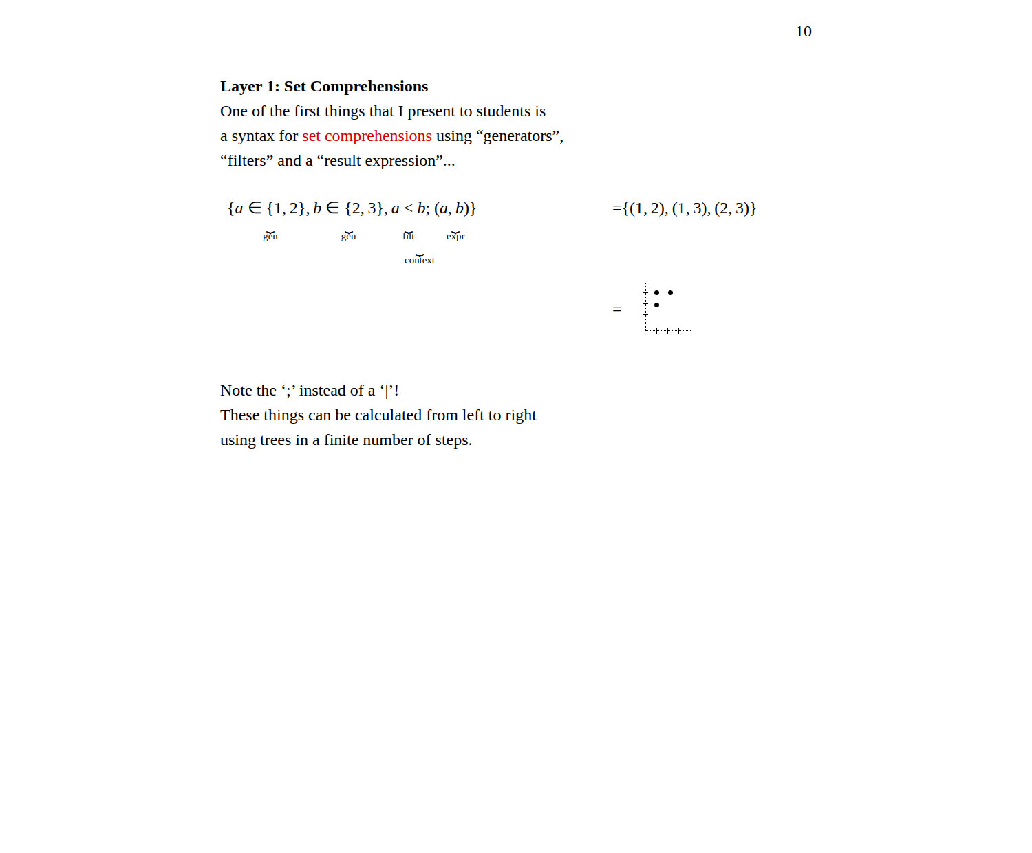10
Layer 1: Set Comprehensions
One of the first things that I present to students is
a syntax for set comprehensions using “generators”,
“filters” and a “result expression”...
| { a ∈ {1, 2} ⏟ gen , b ∈ {2, 3} ⏟ gen , a < b ⏟ filt ; ( a , b )} ⏟ expr ⏟ context | = | {(1, 2), (1, 3), (2, 3)} |
=
Note the ‘;’ instead of a ‘|’!
These things can be calculated from left to right
using trees in a finite number of steps.